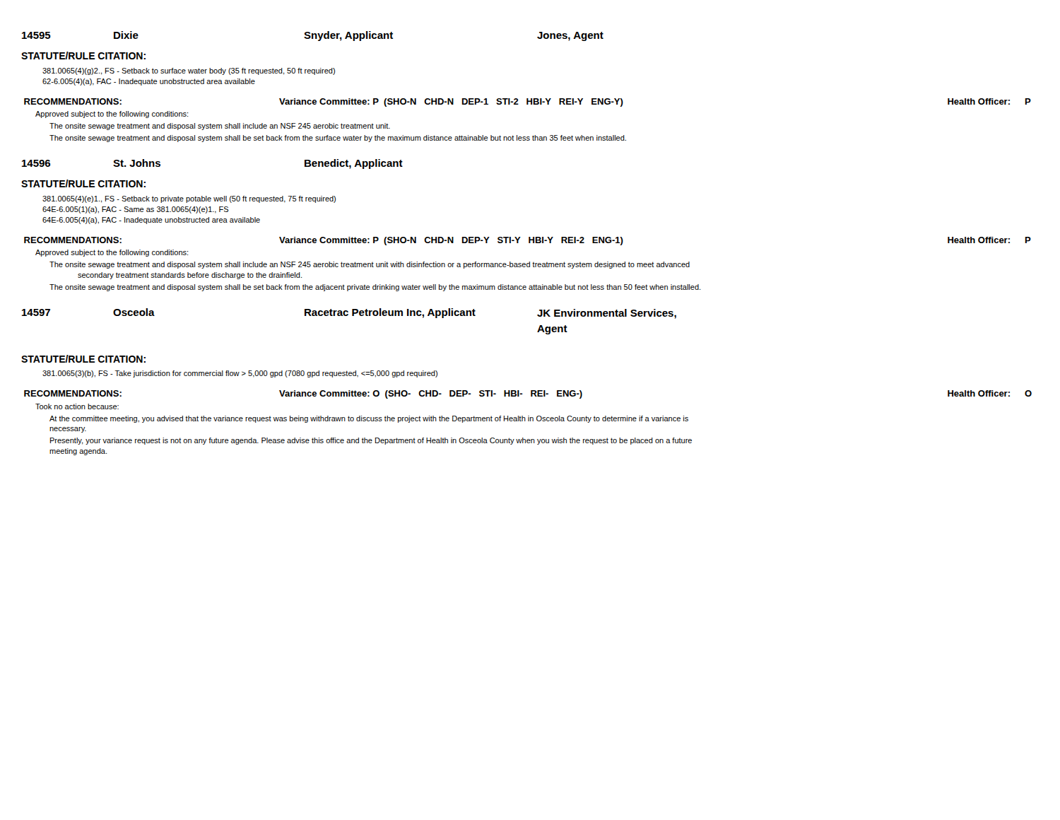14595 Dixie Snyder, Applicant Jones, Agent
STATUTE/RULE CITATION:
381.0065(4)(g)2., FS - Setback to surface water body (35 ft requested, 50 ft required)
62-6.005(4)(a), FAC - Inadequate unobstructed area available
RECOMMENDATIONS: Variance Committee: P (SHO-N CHD-N DEP-1 STI-2 HBI-Y REI-Y ENG-Y) Health Officer: P
Approved subject to the following conditions:
The onsite sewage treatment and disposal system shall include an NSF 245 aerobic treatment unit.
The onsite sewage treatment and disposal system shall be set back from the surface water by the maximum distance attainable but not less than 35 feet when installed.
14596 St. Johns Benedict, Applicant
STATUTE/RULE CITATION:
381.0065(4)(e)1., FS - Setback to private potable well (50 ft requested, 75 ft required)
64E-6.005(1)(a), FAC - Same as 381.0065(4)(e)1., FS
64E-6.005(4)(a), FAC - Inadequate unobstructed area available
RECOMMENDATIONS: Variance Committee: P (SHO-N CHD-N DEP-Y STI-Y HBI-Y REI-2 ENG-1) Health Officer: P
Approved subject to the following conditions:
The onsite sewage treatment and disposal system shall include an NSF 245 aerobic treatment unit with disinfection or a performance-based treatment system designed to meet advanced
secondary treatment standards before discharge to the drainfield.
The onsite sewage treatment and disposal system shall be set back from the adjacent private drinking water well by the maximum distance attainable but not less than 50 feet when installed.
14597 Osceola Racetrac Petroleum Inc, Applicant JK Environmental Services,
Agent
STATUTE/RULE CITATION:
381.0065(3)(b), FS - Take jurisdiction for commercial flow > 5,000 gpd (7080 gpd requested, <=5,000 gpd required)
RECOMMENDATIONS: Variance Committee: O (SHO- CHD- DEP- STI- HBI- REI- ENG-) Health Officer: O
Took no action because:
At the committee meeting, you advised that the variance request was being withdrawn to discuss the project with the Department of Health in Osceola County to determine if a variance is
necessary.
Presently, your variance request is not on any future agenda. Please advise this office and the Department of Health in Osceola County when you wish the request to be placed on a future
meeting agenda.